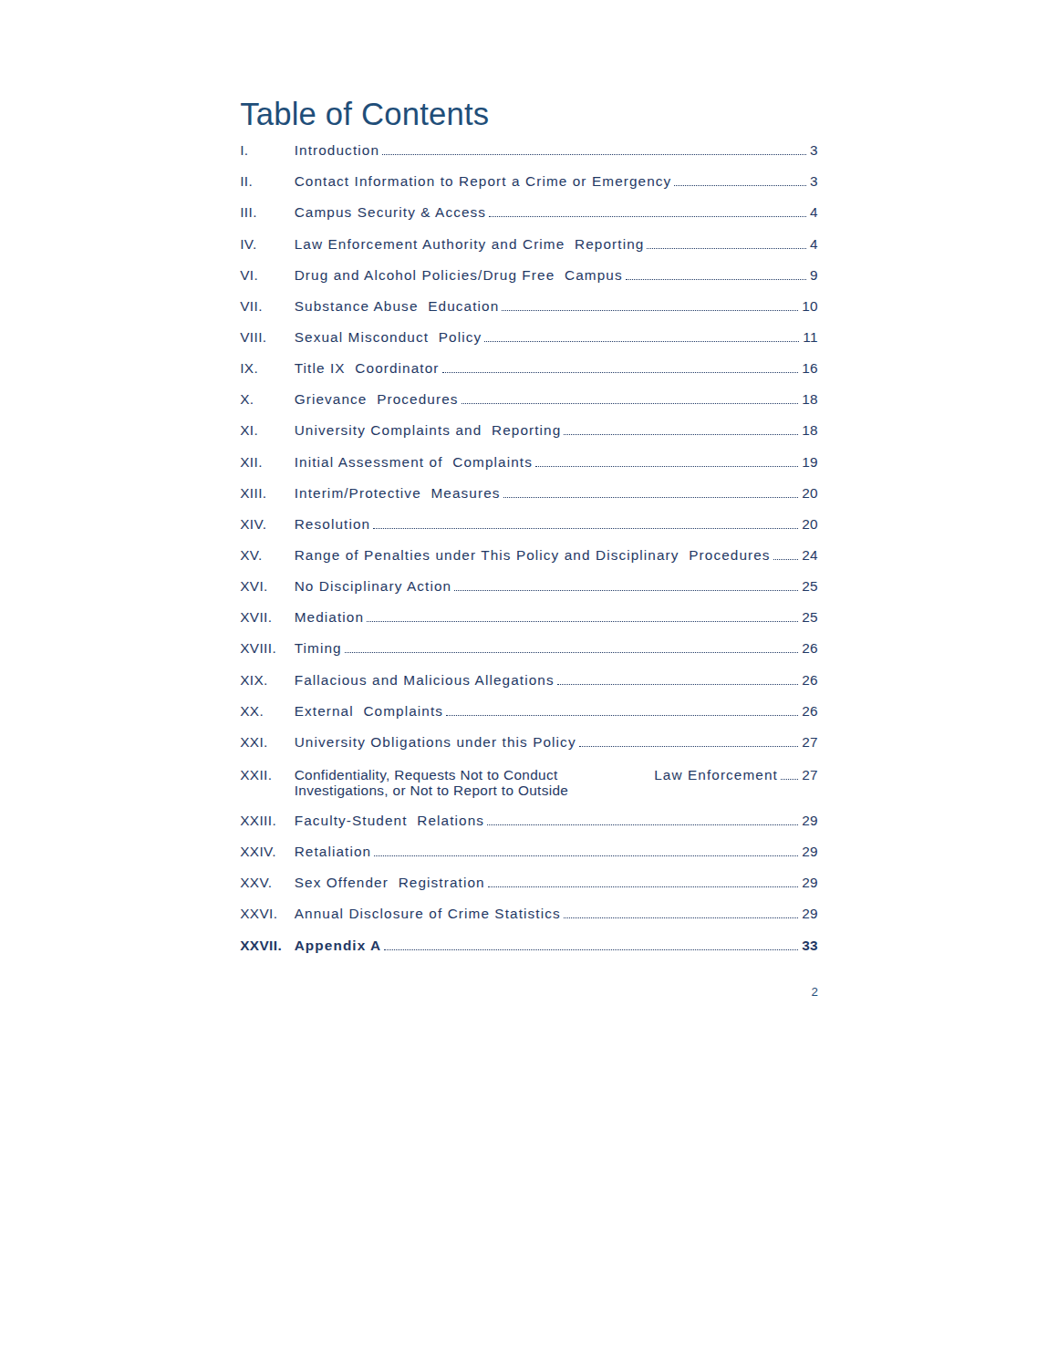Table of Contents
I. Introduction 3
II. Contact Information to Report a Crime or Emergency 3
III. Campus Security & Access 4
IV. Law Enforcement Authority and Crime Reporting 4
VI. Drug and Alcohol Policies/Drug Free Campus 9
VII. Substance Abuse Education 10
VIII. Sexual Misconduct Policy 11
IX. Title IX Coordinator 16
X. Grievance Procedures 18
XI. University Complaints and Reporting 18
XII. Initial Assessment of Complaints 19
XIII. Interim/Protective Measures 20
XIV. Resolution 20
XV. Range of Penalties under This Policy and Disciplinary Procedures 24
XVI. No Disciplinary Action 25
XVII. Mediation 25
XVIII. Timing 26
XIX. Fallacious and Malicious Allegations 26
XX. External Complaints 26
XXI. University Obligations under this Policy 27
XXII. Confidentiality, Requests Not to Conduct Investigations, or Not to Report to Outside Law Enforcement 27
XXIII. Faculty-Student Relations 29
XXIV. Retaliation 29
XXV. Sex Offender Registration 29
XXVI. Annual Disclosure of Crime Statistics 29
XXVII. Appendix A 33
2